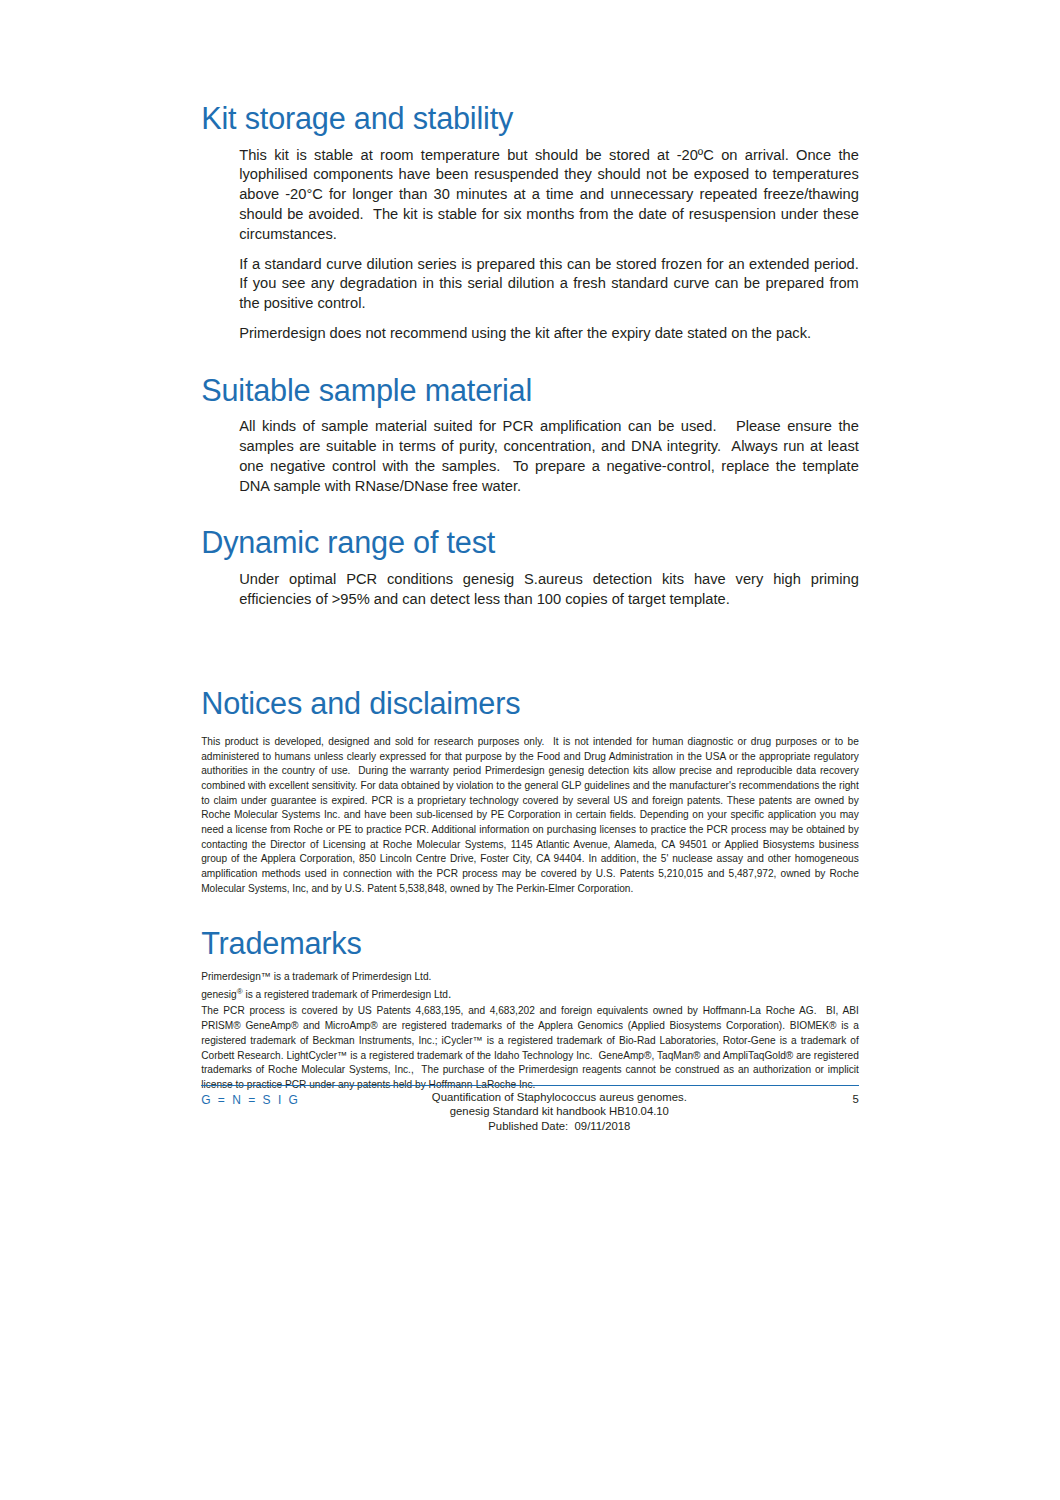Kit storage and stability
This kit is stable at room temperature but should be stored at -20ºC on arrival. Once the lyophilised components have been resuspended they should not be exposed to temperatures above -20°C for longer than 30 minutes at a time and unnecessary repeated freeze/thawing should be avoided. The kit is stable for six months from the date of resuspension under these circumstances.
If a standard curve dilution series is prepared this can be stored frozen for an extended period. If you see any degradation in this serial dilution a fresh standard curve can be prepared from the positive control.
Primerdesign does not recommend using the kit after the expiry date stated on the pack.
Suitable sample material
All kinds of sample material suited for PCR amplification can be used. Please ensure the samples are suitable in terms of purity, concentration, and DNA integrity. Always run at least one negative control with the samples. To prepare a negative-control, replace the template DNA sample with RNase/DNase free water.
Dynamic range of test
Under optimal PCR conditions genesig S.aureus detection kits have very high priming efficiencies of >95% and can detect less than 100 copies of target template.
Notices and disclaimers
This product is developed, designed and sold for research purposes only. It is not intended for human diagnostic or drug purposes or to be administered to humans unless clearly expressed for that purpose by the Food and Drug Administration in the USA or the appropriate regulatory authorities in the country of use. During the warranty period Primerdesign genesig detection kits allow precise and reproducible data recovery combined with excellent sensitivity. For data obtained by violation to the general GLP guidelines and the manufacturer's recommendations the right to claim under guarantee is expired. PCR is a proprietary technology covered by several US and foreign patents. These patents are owned by Roche Molecular Systems Inc. and have been sub-licensed by PE Corporation in certain fields. Depending on your specific application you may need a license from Roche or PE to practice PCR. Additional information on purchasing licenses to practice the PCR process may be obtained by contacting the Director of Licensing at Roche Molecular Systems, 1145 Atlantic Avenue, Alameda, CA 94501 or Applied Biosystems business group of the Applera Corporation, 850 Lincoln Centre Drive, Foster City, CA 94404. In addition, the 5' nuclease assay and other homogeneous amplification methods used in connection with the PCR process may be covered by U.S. Patents 5,210,015 and 5,487,972, owned by Roche Molecular Systems, Inc, and by U.S. Patent 5,538,848, owned by The Perkin-Elmer Corporation.
Trademarks
Primerdesign™ is a trademark of Primerdesign Ltd.
genesig® is a registered trademark of Primerdesign Ltd.
The PCR process is covered by US Patents 4,683,195, and 4,683,202 and foreign equivalents owned by Hoffmann-La Roche AG. BI, ABI PRISM® GeneAmp® and MicroAmp® are registered trademarks of the Applera Genomics (Applied Biosystems Corporation). BIOMEK® is a registered trademark of Beckman Instruments, Inc.; iCycler™ is a registered trademark of Bio-Rad Laboratories, Rotor-Gene is a trademark of Corbett Research. LightCycler™ is a registered trademark of the Idaho Technology Inc. GeneAmp®, TaqMan® and AmpliTaqGold® are registered trademarks of Roche Molecular Systems, Inc., The purchase of the Primerdesign reagents cannot be construed as an authorization or implicit license to practice PCR under any patents held by Hoffmann-LaRoche Inc.
G = N = S I G
Quantification of Staphylococcus aureus genomes.
genesig Standard kit handbook HB10.04.10
Published Date: 09/11/2018
5